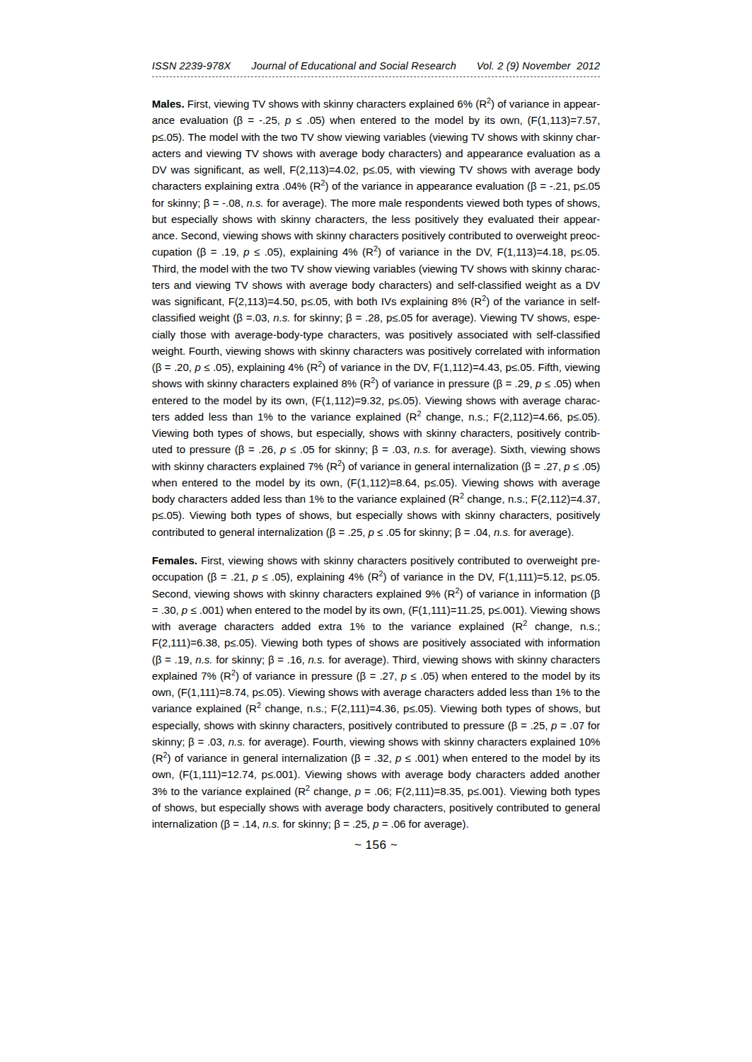ISSN 2239-978X Journal of Educational and Social Research Vol. 2 (9) November 2012
Males. First, viewing TV shows with skinny characters explained 6% (R2) of variance in appearance evaluation (β = -.25, p ≤ .05) when entered to the model by its own, (F(1,113)=7.57, p≤.05). The model with the two TV show viewing variables (viewing TV shows with skinny characters and viewing TV shows with average body characters) and appearance evaluation as a DV was significant, as well, F(2,113)=4.02, p≤.05, with viewing TV shows with average body characters explaining extra .04% (R2) of the variance in appearance evaluation (β = -.21, p≤.05 for skinny; β = -.08, n.s. for average). The more male respondents viewed both types of shows, but especially shows with skinny characters, the less positively they evaluated their appearance. Second, viewing shows with skinny characters positively contributed to overweight preoccupation (β = .19, p ≤ .05), explaining 4% (R2) of variance in the DV, F(1,113)=4.18, p≤.05. Third, the model with the two TV show viewing variables (viewing TV shows with skinny characters and viewing TV shows with average body characters) and self-classified weight as a DV was significant, F(2,113)=4.50, p≤.05, with both IVs explaining 8% (R2) of the variance in self-classified weight (β =.03, n.s. for skinny; β = .28, p≤.05 for average). Viewing TV shows, especially those with average-body-type characters, was positively associated with self-classified weight. Fourth, viewing shows with skinny characters was positively correlated with information (β = .20, p ≤ .05), explaining 4% (R2) of variance in the DV, F(1,112)=4.43, p≤.05. Fifth, viewing shows with skinny characters explained 8% (R2) of variance in pressure (β = .29, p ≤ .05) when entered to the model by its own, (F(1,112)=9.32, p≤.05). Viewing shows with average characters added less than 1% to the variance explained (R2 change, n.s.; F(2,112)=4.66, p≤.05). Viewing both types of shows, but especially, shows with skinny characters, positively contributed to pressure (β = .26, p ≤ .05 for skinny; β = .03, n.s. for average). Sixth, viewing shows with skinny characters explained 7% (R2) of variance in general internalization (β = .27, p ≤ .05) when entered to the model by its own, (F(1,112)=8.64, p≤.05). Viewing shows with average body characters added less than 1% to the variance explained (R2 change, n.s.; F(2,112)=4.37, p≤.05). Viewing both types of shows, but especially shows with skinny characters, positively contributed to general internalization (β = .25, p ≤ .05 for skinny; β = .04, n.s. for average).
Females. First, viewing shows with skinny characters positively contributed to overweight preoccupation (β = .21, p ≤ .05), explaining 4% (R2) of variance in the DV, F(1,111)=5.12, p≤.05. Second, viewing shows with skinny characters explained 9% (R2) of variance in information (β = .30, p ≤ .001) when entered to the model by its own, (F(1,111)=11.25, p≤.001). Viewing shows with average characters added extra 1% to the variance explained (R2 change, n.s.; F(2,111)=6.38, p≤.05). Viewing both types of shows are positively associated with information (β = .19, n.s. for skinny; β = .16, n.s. for average). Third, viewing shows with skinny characters explained 7% (R2) of variance in pressure (β = .27, p ≤ .05) when entered to the model by its own, (F(1,111)=8.74, p≤.05). Viewing shows with average characters added less than 1% to the variance explained (R2 change, n.s.; F(2,111)=4.36, p≤.05). Viewing both types of shows, but especially, shows with skinny characters, positively contributed to pressure (β = .25, p = .07 for skinny; β = .03, n.s. for average). Fourth, viewing shows with skinny characters explained 10% (R2) of variance in general internalization (β = .32, p ≤ .001) when entered to the model by its own, (F(1,111)=12.74, p≤.001). Viewing shows with average body characters added another 3% to the variance explained (R2 change, p = .06; F(2,111)=8.35, p≤.001). Viewing both types of shows, but especially shows with average body characters, positively contributed to general internalization (β = .14, n.s. for skinny; β = .25, p = .06 for average).
~ 156 ~